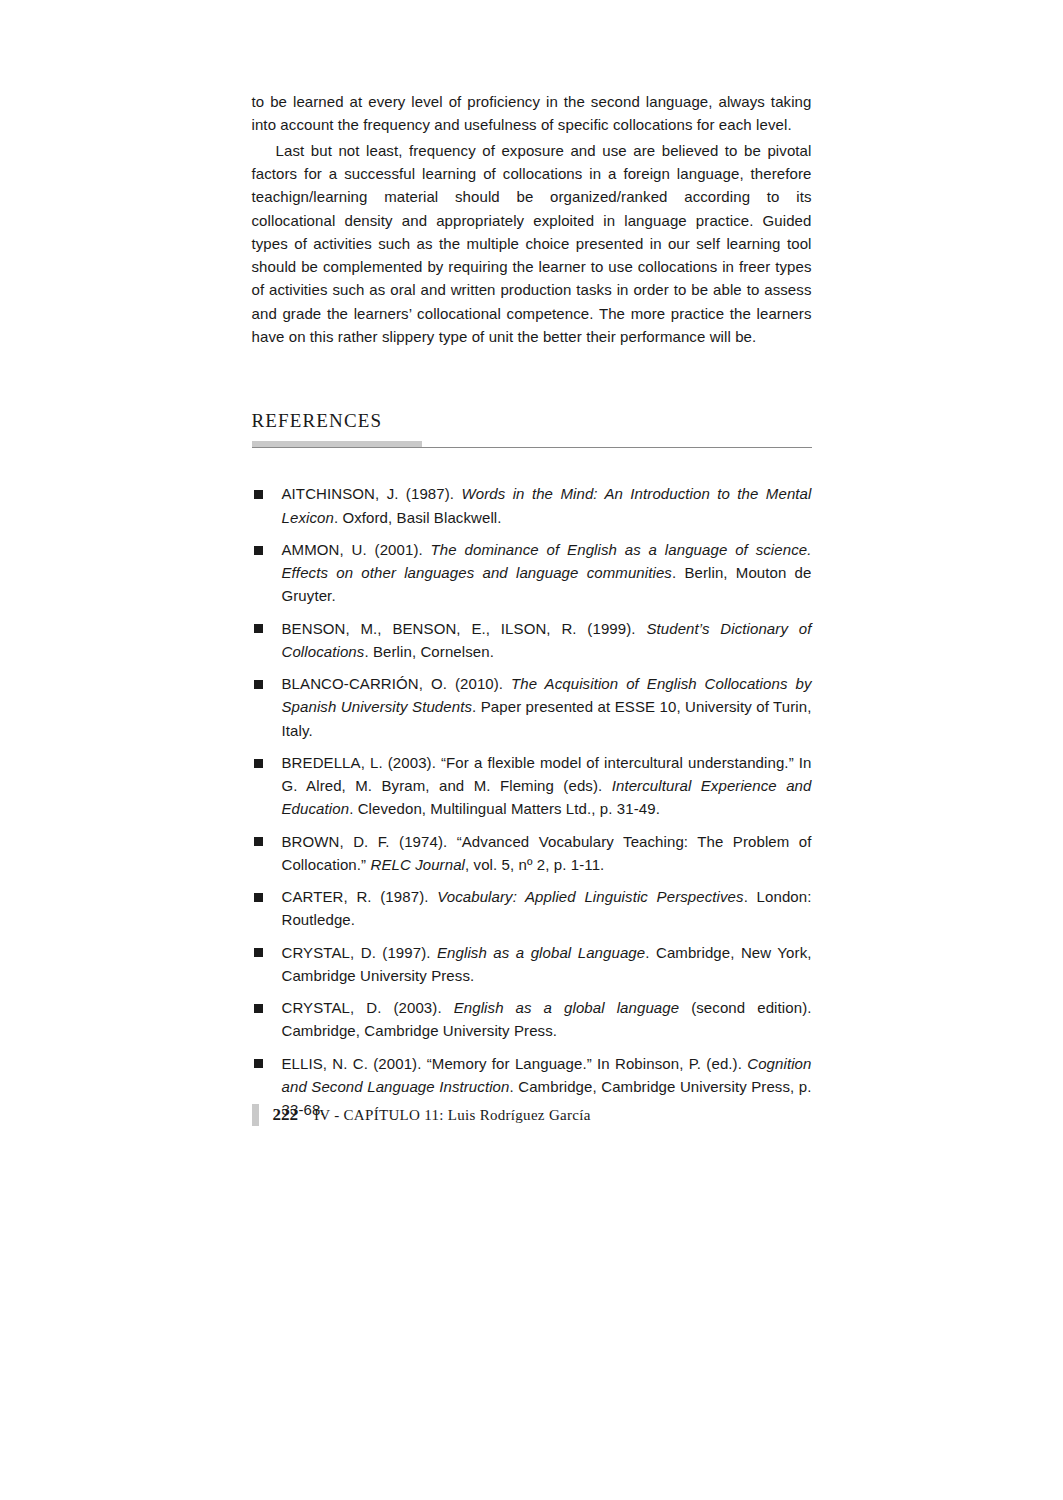to be learned at every level of proficiency in the second language, always taking into account the frequency and usefulness of specific collocations for each level.
Last but not least, frequency of exposure and use are believed to be pivotal factors for a successful learning of collocations in a foreign language, therefore teachign/learning material should be organized/ranked according to its collocational density and appropriately exploited in language practice. Guided types of activities such as the multiple choice presented in our self learning tool should be complemented by requiring the learner to use collocations in freer types of activities such as oral and written production tasks in order to be able to assess and grade the learners’ collocational competence. The more practice the learners have on this rather slippery type of unit the better their performance will be.
REFERENCES
AITCHINSON, J. (1987). Words in the Mind: An Introduction to the Mental Lexicon. Oxford, Basil Blackwell.
AMMON, U. (2001). The dominance of English as a language of science. Effects on other languages and language communities. Berlin, Mouton de Gruyter.
BENSON, M., BENSON, E., ILSON, R. (1999). Student’s Dictionary of Collocations. Berlin, Cornelsen.
BLANCO-CARRIÓN, O. (2010). The Acquisition of English Collocations by Spanish University Students. Paper presented at ESSE 10, University of Turin, Italy.
BREDELLA, L. (2003). “For a flexible model of intercultural understanding.” In G. Alred, M. Byram, and M. Fleming (eds). Intercultural Experience and Education. Clevedon, Multilingual Matters Ltd., p. 31-49.
BROWN, D. F. (1974). “Advanced Vocabulary Teaching: The Problem of Collocation.” RELC Journal, vol. 5, nº 2, p. 1-11.
CARTER, R. (1987). Vocabulary: Applied Linguistic Perspectives. London: Routledge.
CRYSTAL, D. (1997). English as a global Language. Cambridge, New York, Cambridge University Press.
CRYSTAL, D. (2003). English as a global language (second edition). Cambridge, Cambridge University Press.
ELLIS, N. C. (2001). “Memory for Language.” In Robinson, P. (ed.). Cognition and Second Language Instruction. Cambridge, Cambridge University Press, p. 33-68.
222
IV - CAPÍTULO 11: Luis Rodríguez García